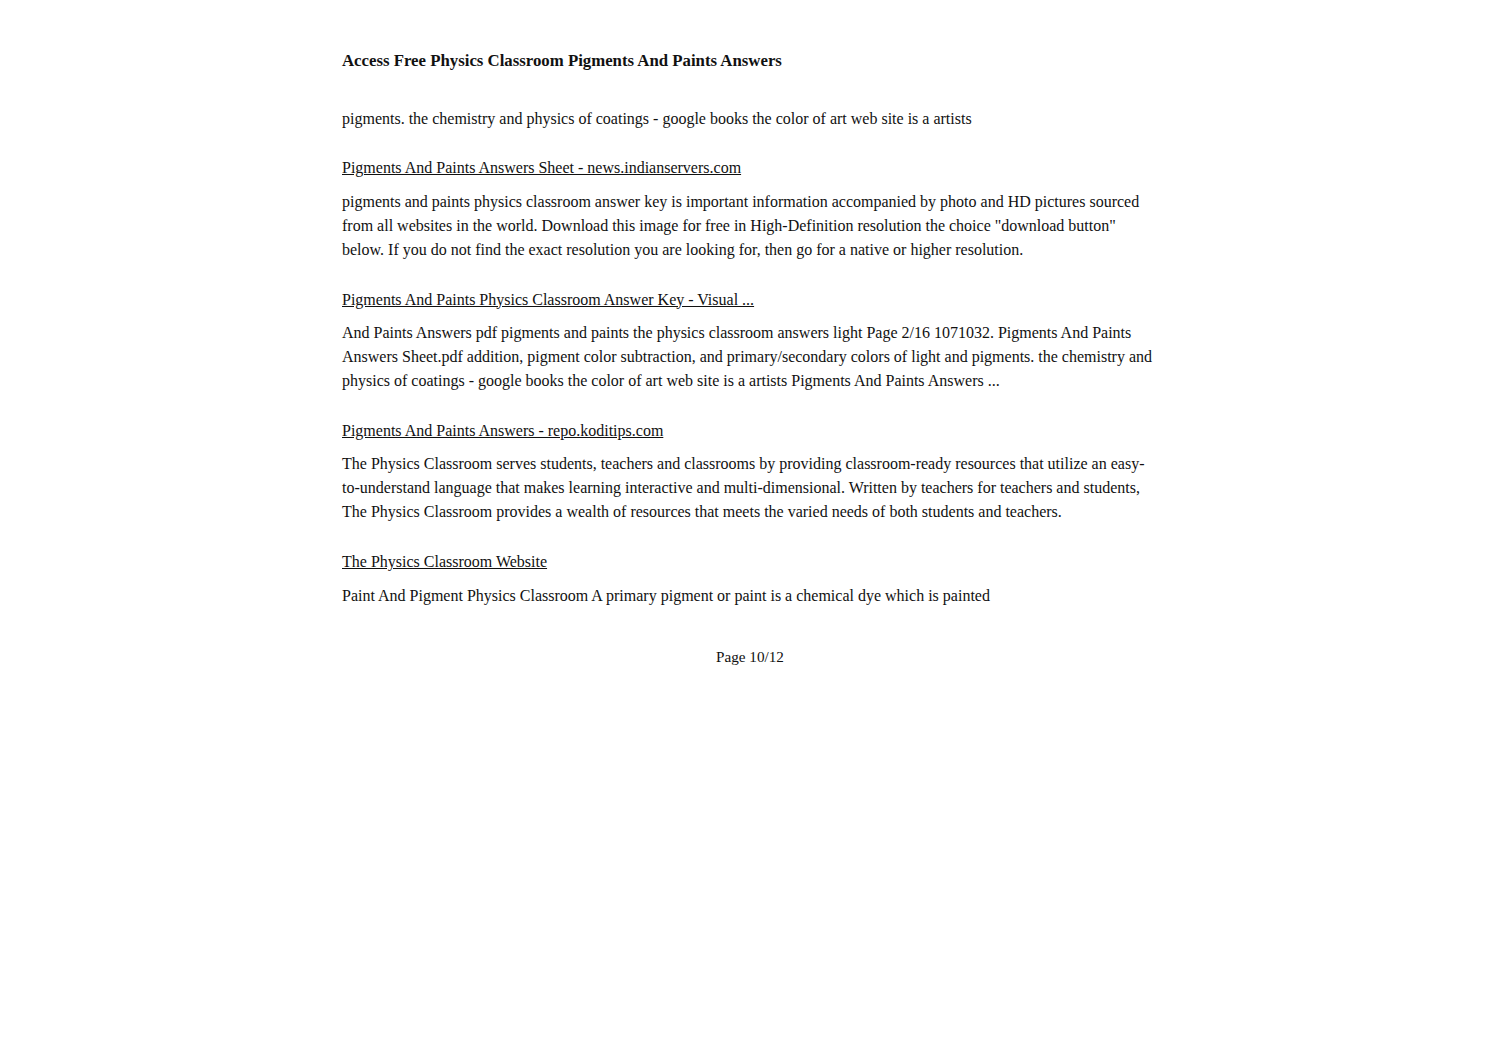Access Free Physics Classroom Pigments And Paints Answers
pigments. the chemistry and physics of coatings - google books the color of art web site is a artists
Pigments And Paints Answers Sheet - news.indianservers.com
pigments and paints physics classroom answer key is important information accompanied by photo and HD pictures sourced from all websites in the world. Download this image for free in High-Definition resolution the choice "download button" below. If you do not find the exact resolution you are looking for, then go for a native or higher resolution.
Pigments And Paints Physics Classroom Answer Key - Visual ...
And Paints Answers pdf pigments and paints the physics classroom answers light Page 2/16 1071032. Pigments And Paints Answers Sheet.pdf addition, pigment color subtraction, and primary/secondary colors of light and pigments. the chemistry and physics of coatings - google books the color of art web site is a artists Pigments And Paints Answers ...
Pigments And Paints Answers - repo.koditips.com
The Physics Classroom serves students, teachers and classrooms by providing classroom-ready resources that utilize an easy-to-understand language that makes learning interactive and multi-dimensional. Written by teachers for teachers and students, The Physics Classroom provides a wealth of resources that meets the varied needs of both students and teachers.
The Physics Classroom Website
Paint And Pigment Physics Classroom A primary pigment or paint is a chemical dye which is painted
Page 10/12